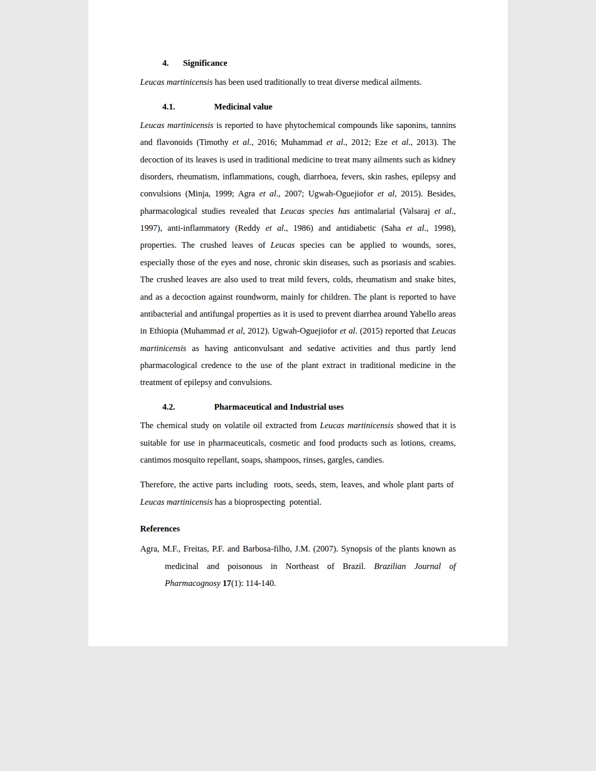4. Significance
Leucas martinicensis has been used traditionally to treat diverse medical ailments.
4.1. Medicinal value
Leucas martinicensis is reported to have phytochemical compounds like saponins, tannins and flavonoids (Timothy et al., 2016; Muhammad et al., 2012; Eze et al., 2013). The decoction of its leaves is used in traditional medicine to treat many ailments such as kidney disorders, rheumatism, inflammations, cough, diarrhoea, fevers, skin rashes, epilepsy and convulsions (Minja, 1999; Agra et al., 2007; Ugwah-Oguejiofor et al, 2015). Besides, pharmacological studies revealed that Leucas species has antimalarial (Valsaraj et al., 1997), anti-inflammatory (Reddy et al., 1986) and antidiabetic (Saha et al., 1998), properties. The crushed leaves of Leucas species can be applied to wounds, sores, especially those of the eyes and nose, chronic skin diseases, such as psoriasis and scabies. The crushed leaves are also used to treat mild fevers, colds, rheumatism and snake bites, and as a decoction against roundworm, mainly for children. The plant is reported to have antibacterial and antifungal properties as it is used to prevent diarrhea around Yabello areas in Ethiopia (Muhammad et al, 2012). Ugwah-Oguejiofor et al. (2015) reported that Leucas martinicensis as having anticonvulsant and sedative activities and thus partly lend pharmacological credence to the use of the plant extract in traditional medicine in the treatment of epilepsy and convulsions.
4.2. Pharmaceutical and Industrial uses
The chemical study on volatile oil extracted from Leucas martinicensis showed that it is suitable for use in pharmaceuticals, cosmetic and food products such as lotions, creams, cantimos mosquito repellant, soaps, shampoos, rinses, gargles, candies.
Therefore, the active parts including roots, seeds, stem, leaves, and whole plant parts of Leucas martinicensis has a bioprospecting potential.
References
Agra, M.F., Freitas, P.F. and Barbosa-filho, J.M. (2007). Synopsis of the plants known as medicinal and poisonous in Northeast of Brazil. Brazilian Journal of Pharmacognosy 17(1): 114-140.